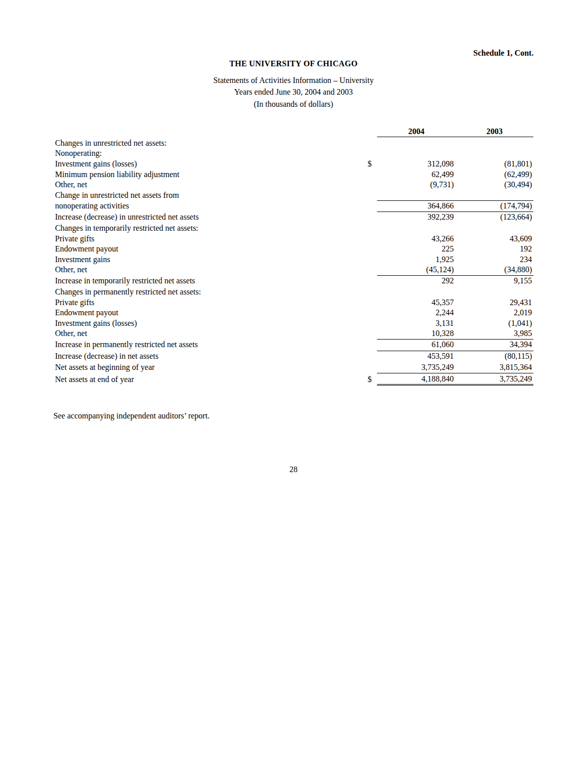Schedule 1, Cont.
THE UNIVERSITY OF CHICAGO
Statements of Activities Information – University
Years ended June 30, 2004 and 2003
(In thousands of dollars)
| | | 2004 | 2003 |
| --- | --- | --- | --- |
| Changes in unrestricted net assets: | | | |
| Nonoperating: | | | |
| Investment gains (losses) | $ | 312,098 | (81,801) |
| Minimum pension liability adjustment | | 62,499 | (62,499) |
| Other, net | | (9,731) | (30,494) |
| Change in unrestricted net assets from | | | |
| nonoperating activities | | 364,866 | (174,794) |
| Increase (decrease) in unrestricted net assets | | 392,239 | (123,664) |
| Changes in temporarily restricted net assets: | | | |
| Private gifts | | 43,266 | 43,609 |
| Endowment payout | | 225 | 192 |
| Investment gains | | 1,925 | 234 |
| Other, net | | (45,124) | (34,880) |
| Increase in temporarily restricted net assets | | 292 | 9,155 |
| Changes in permanently restricted net assets: | | | |
| Private gifts | | 45,357 | 29,431 |
| Endowment payout | | 2,244 | 2,019 |
| Investment gains (losses) | | 3,131 | (1,041) |
| Other, net | | 10,328 | 3,985 |
| Increase in permanently restricted net assets | | 61,060 | 34,394 |
| Increase (decrease) in net assets | | 453,591 | (80,115) |
| Net assets at beginning of year | | 3,735,249 | 3,815,364 |
| Net assets at end of year | $ | 4,188,840 | 3,735,249 |
See accompanying independent auditors’ report.
28